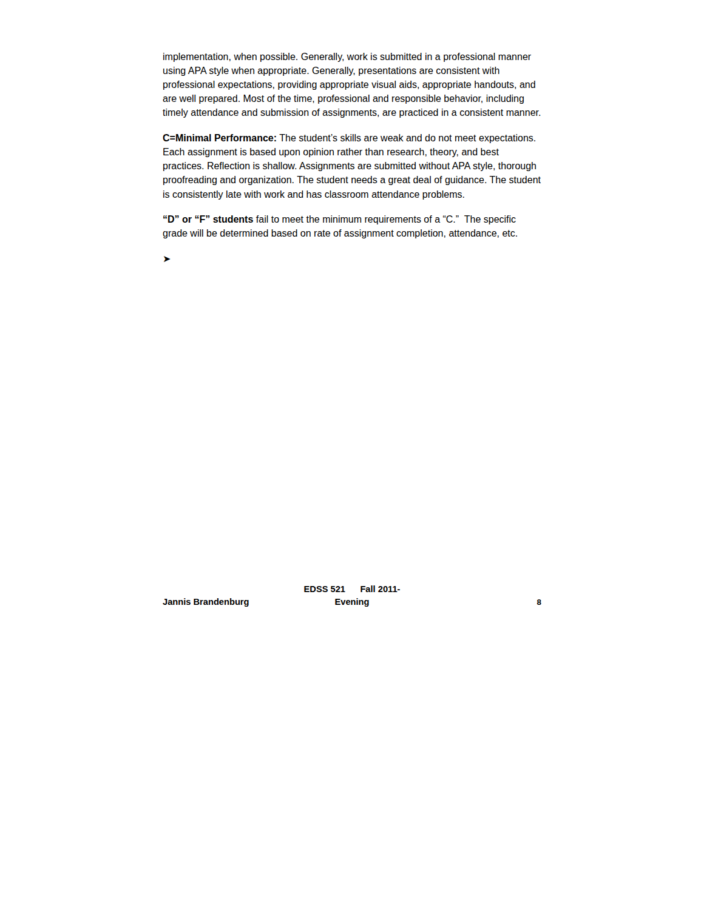implementation, when possible. Generally, work is submitted in a professional manner using APA style when appropriate. Generally, presentations are consistent with professional expectations, providing appropriate visual aids, appropriate handouts, and are well prepared. Most of the time, professional and responsible behavior, including timely attendance and submission of assignments, are practiced in a consistent manner.
C=Minimal Performance: The student’s skills are weak and do not meet expectations. Each assignment is based upon opinion rather than research, theory, and best practices. Reflection is shallow. Assignments are submitted without APA style, thorough proofreading and organization. The student needs a great deal of guidance. The student is consistently late with work and has classroom attendance problems.
“D” or “F” students fail to meet the minimum requirements of a “C.” The specific grade will be determined based on rate of assignment completion, attendance, etc.
➤
| Jannis Brandenburg | EDSS 521 Fall 2011- Evening | 8 |